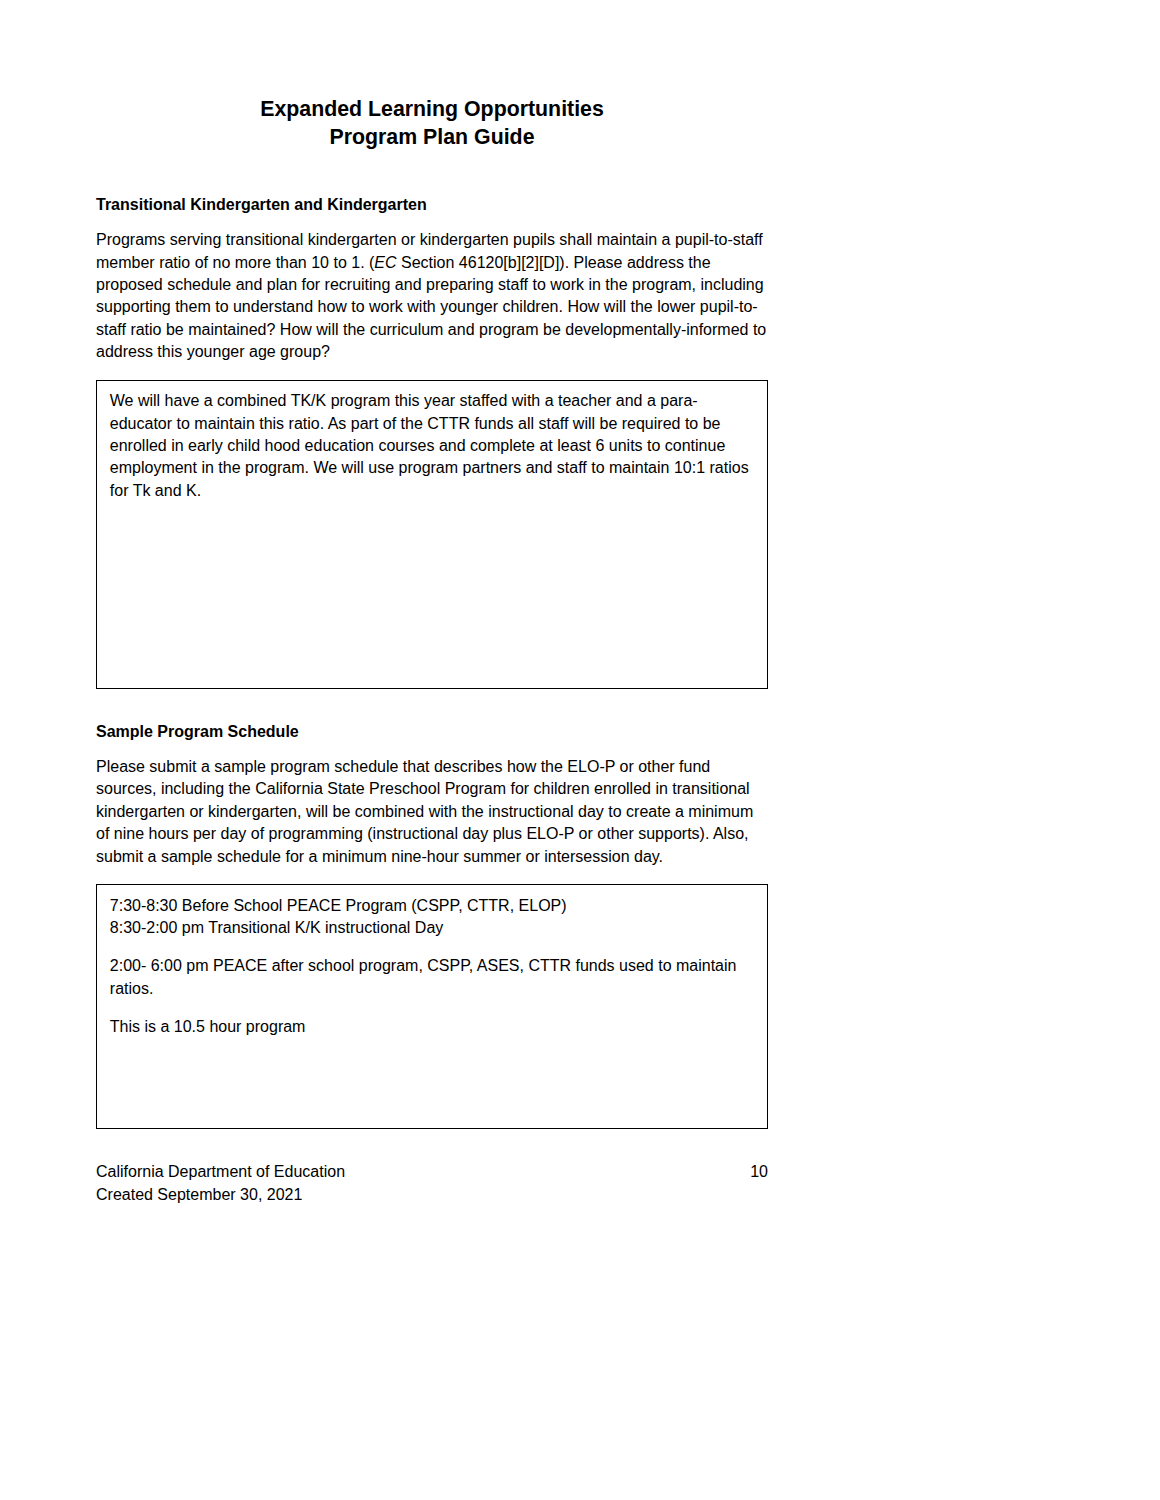Expanded Learning Opportunities
Program Plan Guide
Transitional Kindergarten and Kindergarten
Programs serving transitional kindergarten or kindergarten pupils shall maintain a pupil-to-staff member ratio of no more than 10 to 1. (EC Section 46120[b][2][D]). Please address the proposed schedule and plan for recruiting and preparing staff to work in the program, including supporting them to understand how to work with younger children. How will the lower pupil-to-staff ratio be maintained? How will the curriculum and program be developmentally-informed to address this younger age group?
We will have a combined TK/K program this year staffed with a teacher and a para-educator to maintain this ratio. As part of the CTTR funds all staff will be required to be enrolled in early child hood education courses and complete at least 6 units to continue employment in the program. We will use program partners and staff to maintain 10:1 ratios for Tk and K.
Sample Program Schedule
Please submit a sample program schedule that describes how the ELO-P or other fund sources, including the California State Preschool Program for children enrolled in transitional kindergarten or kindergarten, will be combined with the instructional day to create a minimum of nine hours per day of programming (instructional day plus ELO-P or other supports). Also, submit a sample schedule for a minimum nine-hour summer or intersession day.
7:30-8:30 Before School PEACE Program (CSPP, CTTR, ELOP)
8:30-2:00 pm Transitional K/K instructional Day
2:00- 6:00 pm PEACE after school program, CSPP, ASES, CTTR funds used to maintain ratios.
This is a 10.5 hour program
California Department of Education
Created September 30, 2021 10